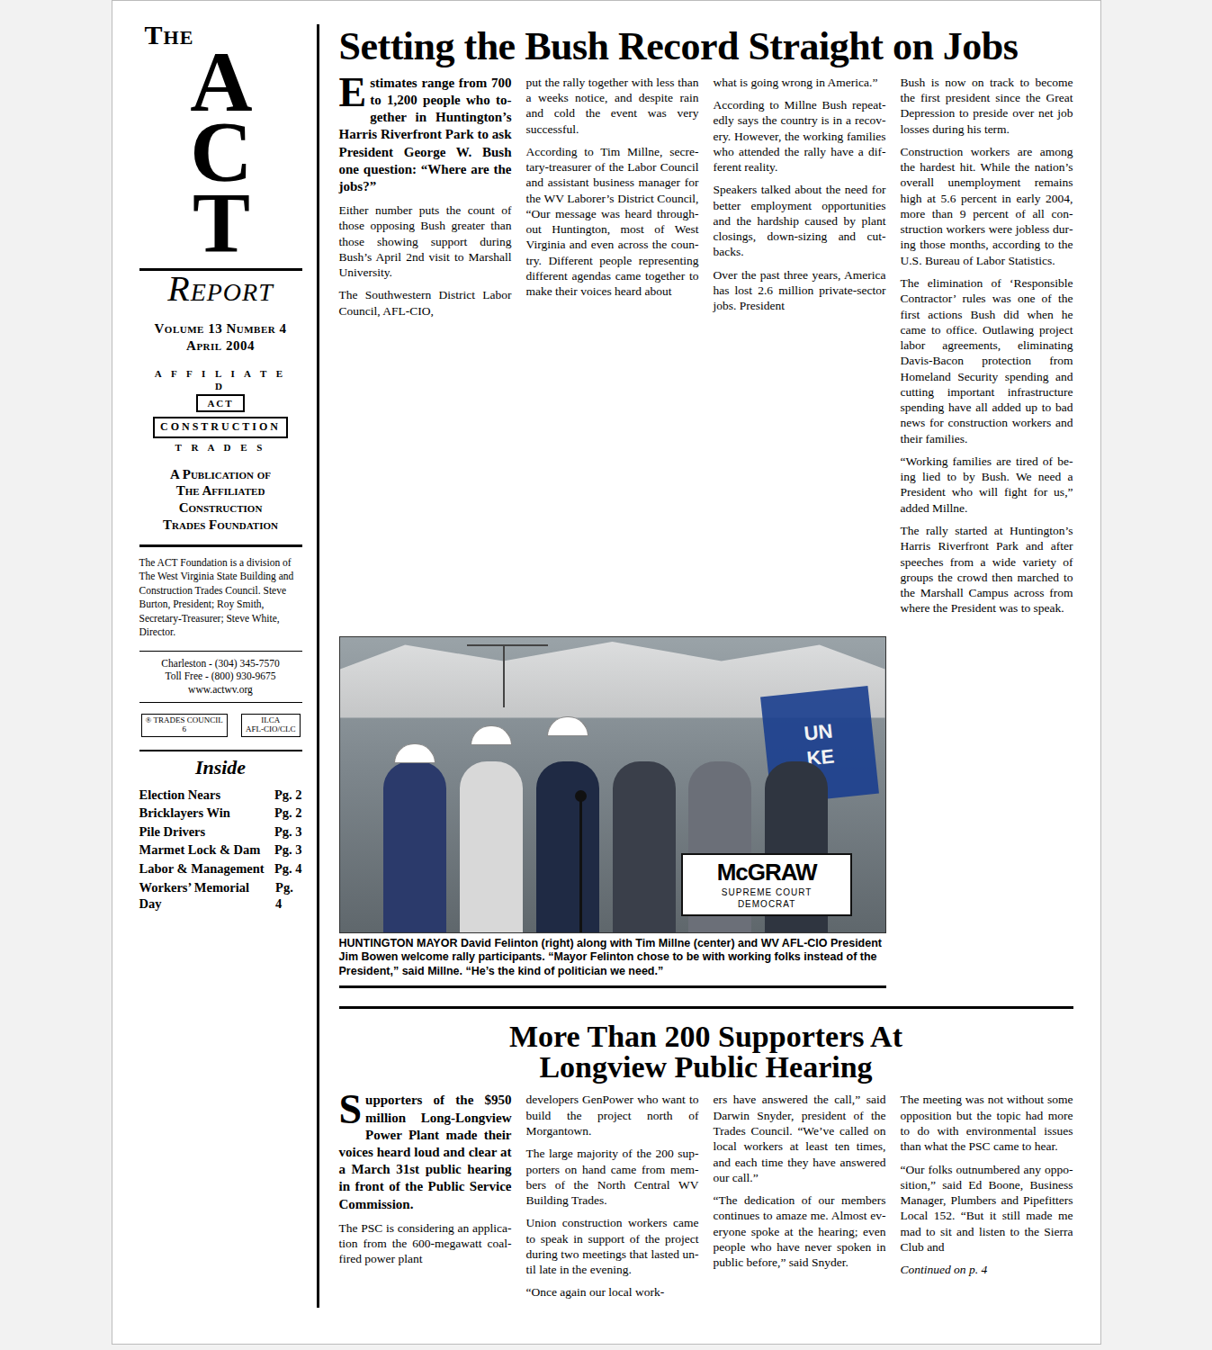THE
A C T
REPORT
Volume 13 Number 4
April 2004
A F F I L I A T E D
ACT
CONSTRUCTION
T R A D E S
A Publication of
The Affiliated
Construction
Trades Foundation
The ACT Foundation is a division of The West Virginia State Building and Construction Trades Council. Steve Burton, President; Roy Smith, Secretary-Treasurer; Steve White, Director.
Charleston - (304) 345-7570
Toll Free - (800) 930-9675
www.actwv.org
® TRADES COUNCIL
6
ILCA
AFL-CIO/CLC
Inside
Election Nears Pg. 2
Bricklayers Win Pg. 2
Pile Drivers Pg. 3
Marmet Lock & Dam Pg. 3
Labor & Management Pg. 4
Workers’ Memorial Day Pg. 4
Setting the Bush Record Straight on Jobs
Estimates range from 700 to 1,200 people who together in Huntington’s Harris Riverfront Park to ask President George W. Bush one question: “Where are the jobs?”
Either number puts the count of those opposing Bush greater than those showing support during Bush’s April 2nd visit to Marshall University.
The Southwestern District Labor Council, AFL-CIO,
put the rally together with less than a weeks notice, and despite rain and cold the event was very successful.
According to Tim Millne, secretary-treasurer of the Labor Council and assistant business manager for the WV Laborer’s District Council, “Our message was heard throughout Huntington, most of West Virginia and even across the country. Different people representing different agendas came together to make their voices heard about
what is going wrong in America.”
According to Millne Bush repeatedly says the country is in a recovery. However, the working families who attended the rally have a different reality.
Speakers talked about the need for better employment opportunities and the hardship caused by plant closings, down-sizing and cut-backs.
Over the past three years, America has lost 2.6 million private-sector jobs. President
Bush is now on track to become the first president since the Great Depression to preside over net job losses during his term.
Construction workers are among the hardest hit. While the nation’s overall unemployment remains high at 5.6 percent in early 2004, more than 9 percent of all construction workers were jobless during those months, according to the U.S. Bureau of Labor Statistics.
The elimination of ‘Responsible Contractor’ rules was one of the first actions Bush did when he came to office. Outlawing project labor agreements, eliminating Davis-Bacon protection from Homeland Security spending and cutting important infrastructure spending have all added up to bad news for construction workers and their families.
“Working families are tired of being lied to by Bush. We need a President who will fight for us,” added Millne.
The rally started at Huntington’s Harris Riverfront Park and after speeches from a wide variety of groups the crowd then marched to the Marshall Campus across from where the President was to speak.
UN
KE
McGRAW
SUPREME COURT
DEMOCRAT
HUNTINGTON MAYOR David Felinton (right) along with Tim Millne (center) and WV AFL-CIO President Jim Bowen welcome rally participants. “Mayor Felinton chose to be with working folks instead of the President,” said Millne. “He’s the kind of politician we need.”
More Than 200 Supporters At
Longview Public Hearing
Supporters of the $950 million Long-Longview Power Plant made their voices heard loud and clear at a March 31st public hearing in front of the Public Service Commission.
The PSC is considering an application from the 600-megawatt coal-fired power plant
developers GenPower who want to build the project north of Morgantown.
The large majority of the 200 supporters on hand came from members of the North Central WV Building Trades.
Union construction workers came to speak in support of the project during two meetings that lasted until late in the evening.
“Once again our local work-
ers have answered the call,” said Darwin Snyder, president of the Trades Council. “We’ve called on local workers at least ten times, and each time they have answered our call.”
“The dedication of our members continues to amaze me. Almost everyone spoke at the hearing; even people who have never spoken in public before,” said Snyder.
The meeting was not without some opposition but the topic had more to do with environmental issues than what the PSC came to hear.
“Our folks outnumbered any opposition,” said Ed Boone, Business Manager, Plumbers and Pipefitters Local 152. “But it still made me mad to sit and listen to the Sierra Club and
Continued on p. 4